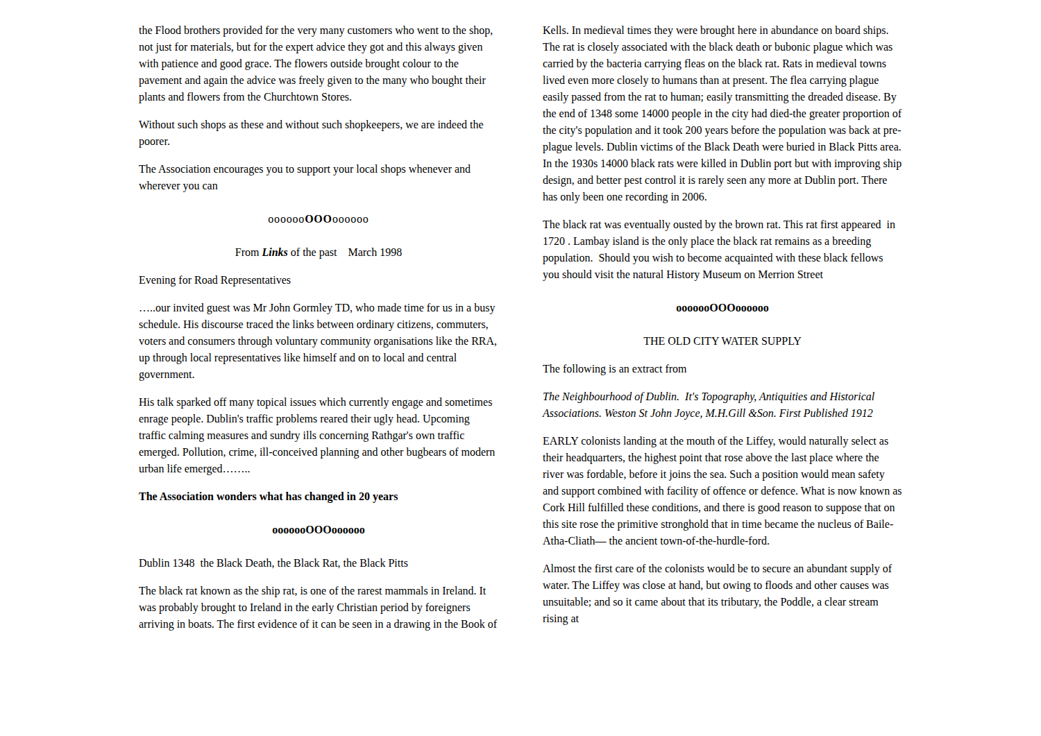the Flood brothers provided for the very many customers who went to the shop, not just for materials, but for the expert advice they got and this always given with patience and good grace. The flowers outside brought colour to the pavement and again the advice was freely given to the many who bought their plants and flowers from the Churchtown Stores.
Without such shops as these and without such shopkeepers, we are indeed the poorer.
The Association encourages you to support your local shops whenever and wherever you can
ooooooOOOoooooo
From Links of the past March 1998
Evening for Road Representatives
…..our invited guest was Mr John Gormley TD, who made time for us in a busy schedule. His discourse traced the links between ordinary citizens, commuters, voters and consumers through voluntary community organisations like the RRA, up through local representatives like himself and on to local and central government.
His talk sparked off many topical issues which currently engage and sometimes enrage people. Dublin's traffic problems reared their ugly head. Upcoming traffic calming measures and sundry ills concerning Rathgar's own traffic emerged. Pollution, crime, ill-conceived planning and other bugbears of modern urban life emerged……..
The Association wonders what has changed in 20 years
ooooooOOOoooooo
Dublin 1348 the Black Death, the Black Rat, the Black Pitts
The black rat known as the ship rat, is one of the rarest mammals in Ireland. It was probably brought to Ireland in the early Christian period by foreigners arriving in boats. The first evidence of it can be seen in a drawing in the Book of Kells. In medieval times they were brought here in abundance on board ships. The rat is closely associated with the black death or bubonic plague which was carried by the bacteria carrying fleas on the black rat. Rats in medieval towns lived even more closely to humans than at present. The flea carrying plague easily passed from the rat to human; easily transmitting the dreaded disease. By the end of 1348 some 14000 people in the city had died-the greater proportion of the city's population and it took 200 years before the population was back at pre-plague levels. Dublin victims of the Black Death were buried in Black Pitts area. In the 1930s 14000 black rats were killed in Dublin port but with improving ship design, and better pest control it is rarely seen any more at Dublin port. There has only been one recording in 2006.
The black rat was eventually ousted by the brown rat. This rat first appeared in 1720 . Lambay island is the only place the black rat remains as a breeding population. Should you wish to become acquainted with these black fellows you should visit the natural History Museum on Merrion Street
ooooooOOOoooooo
THE OLD CITY WATER SUPPLY
The following is an extract from
The Neighbourhood of Dublin. It's Topography, Antiquities and Historical Associations. Weston St John Joyce, M.H.Gill &Son. First Published 1912
EARLY colonists landing at the mouth of the Liffey, would naturally select as their headquarters, the highest point that rose above the last place where the river was fordable, before it joins the sea. Such a position would mean safety and support combined with facility of offence or defence. What is now known as Cork Hill fulfilled these conditions, and there is good reason to suppose that on this site rose the primitive stronghold that in time became the nucleus of Baile-Atha-Cliath— the ancient town-of-the-hurdle-ford.
Almost the first care of the colonists would be to secure an abundant supply of water. The Liffey was close at hand, but owing to floods and other causes was unsuitable; and so it came about that its tributary, the Poddle, a clear stream rising at